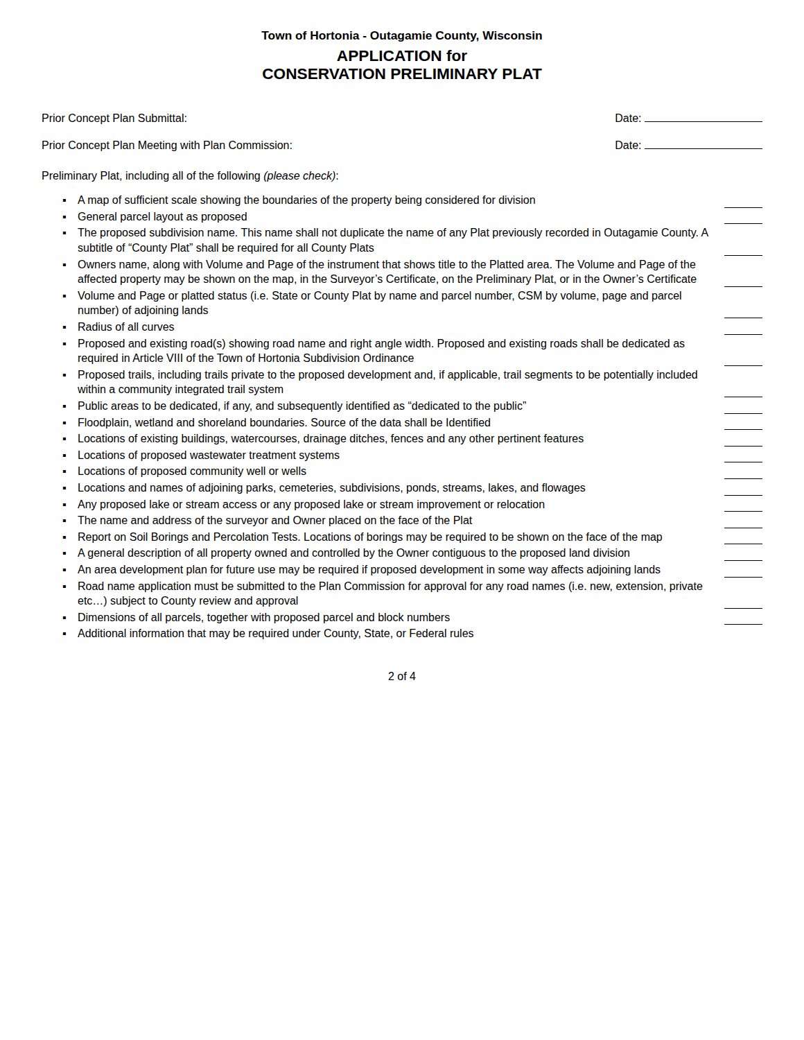Town of Hortonia - Outagamie County, Wisconsin
APPLICATION for
CONSERVATION PRELIMINARY PLAT
Prior Concept Plan Submittal: Date:
Prior Concept Plan Meeting with Plan Commission: Date:
Preliminary Plat, including all of the following (please check):
A map of sufficient scale showing the boundaries of the property being considered for division
General parcel layout as proposed
The proposed subdivision name. This name shall not duplicate the name of any Plat previously recorded in Outagamie County. A subtitle of “County Plat” shall be required for all County Plats
Owners name, along with Volume and Page of the instrument that shows title to the Platted area. The Volume and Page of the affected property may be shown on the map, in the Surveyor’s Certificate, on the Preliminary Plat, or in the Owner’s Certificate
Volume and Page or platted status (i.e. State or County Plat by name and parcel number, CSM by volume, page and parcel number) of adjoining lands
Radius of all curves
Proposed and existing road(s) showing road name and right angle width. Proposed and existing roads shall be dedicated as required in Article VIII of the Town of Hortonia Subdivision Ordinance
Proposed trails, including trails private to the proposed development and, if applicable, trail segments to be potentially included within a community integrated trail system
Public areas to be dedicated, if any, and subsequently identified as “dedicated to the public”
Floodplain, wetland and shoreland boundaries. Source of the data shall be Identified
Locations of existing buildings, watercourses, drainage ditches, fences and any other pertinent features
Locations of proposed wastewater treatment systems
Locations of proposed community well or wells
Locations and names of adjoining parks, cemeteries, subdivisions, ponds, streams, lakes, and flowages
Any proposed lake or stream access or any proposed lake or stream improvement or relocation
The name and address of the surveyor and Owner placed on the face of the Plat
Report on Soil Borings and Percolation Tests. Locations of borings may be required to be shown on the face of the map
A general description of all property owned and controlled by the Owner contiguous to the proposed land division
An area development plan for future use may be required if proposed development in some way affects adjoining lands
Road name application must be submitted to the Plan Commission for approval for any road names (i.e. new, extension, private etc…) subject to County review and approval
Dimensions of all parcels, together with proposed parcel and block numbers
Additional information that may be required under County, State, or Federal rules
2 of 4